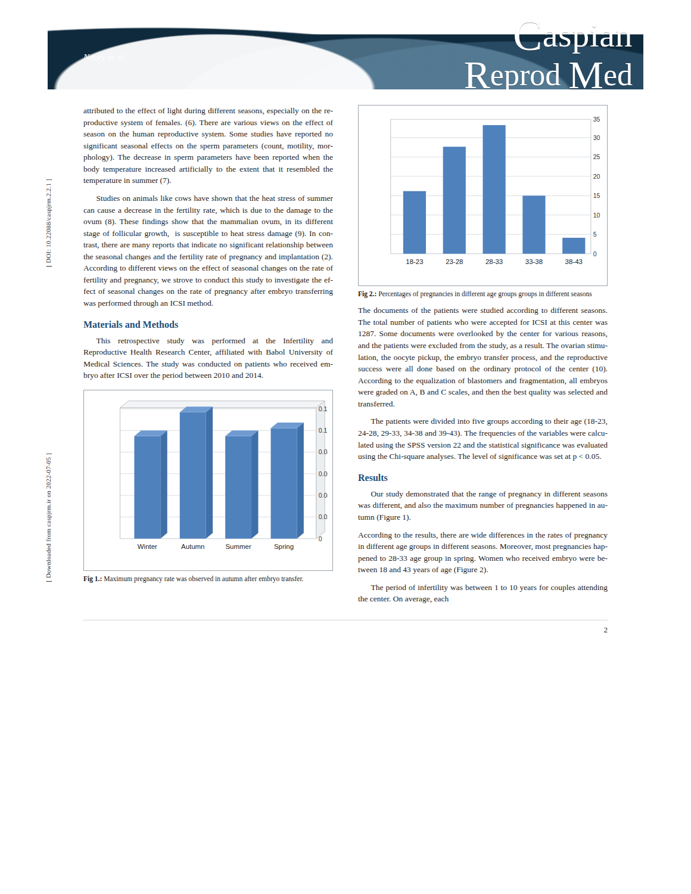Caspian
Reprod Med
Noory et al.
[ DOI: 10.22088/caspjrm.2.2.1 ]
[ Downloaded from caspjrm.ir on 2022-07-05 ]
attributed to the effect of light during different seasons, especially on the reproductive system of females. (6). There are various views on the effect of season on the human reproductive system. Some studies have reported no significant seasonal effects on the sperm parameters (count, motility, morphology). The decrease in sperm parameters have been reported when the body temperature increased artificially to the extent that it resembled the temperature in summer (7).
Studies on animals like cows have shown that the heat stress of summer can cause a decrease in the fertility rate, which is due to the damage to the ovum (8). These findings show that the mammalian ovum, in its different stage of follicular growth, is susceptible to heat stress damage (9). In contrast, there are many reports that indicate no significant relationship between the seasonal changes and the fertility rate of pregnancy and implantation (2). According to different views on the effect of seasonal changes on the rate of fertility and pregnancy, we strove to conduct this study to investigate the effect of seasonal changes on the rate of pregnancy after embryo transferring was performed through an ICSI method.
Materials and Methods
This retrospective study was performed at the Infertility and Reproductive Health Research Center, affiliated with Babol University of Medical Sciences. The study was conducted on patients who received embryo after ICSI over the period between 2010 and 2014.
0.12 0.1 0.08 0.06 0.04 0.02 0 Winter Autumn Summer Spring
Fig 1.: Maximum pregnancy rate was observed in autumn after embryo transfer.
35 30 25 20 15 10 5 0 18-23 23-28 28-33 33-38 38-43
Fig 2.: Percentages of pregnancies in different age groups groups in different seasons
The documents of the patients were studied according to different seasons. The total number of patients who were accepted for ICSI at this center was 1287. Some documents were overlooked by the center for various reasons, and the patients were excluded from the study, as a result. The ovarian stimulation, the oocyte pickup, the embryo transfer process, and the reproductive success were all done based on the ordinary protocol of the center (10). According to the equalization of blastomers and fragmentation, all embryos were graded on A, B and C scales, and then the best quality was selected and transferred.
The patients were divided into five groups according to their age (18-23, 24-28, 29-33, 34-38 and 39-43). The frequencies of the variables were calculated using the SPSS version 22 and the statistical significance was evaluated using the Chi-square analyses. The level of significance was set at p < 0.05.
Results
Our study demonstrated that the range of pregnancy in different seasons was different, and also the maximum number of pregnancies happened in autumn (Figure 1).
According to the results, there are wide differences in the rates of pregnancy in different age groups in different seasons. Moreover, most pregnancies happened to 28-33 age group in spring. Women who received embryo were between 18 and 43 years of age (Figure 2).
The period of infertility was between 1 to 10 years for couples attending the center. On average, each
2